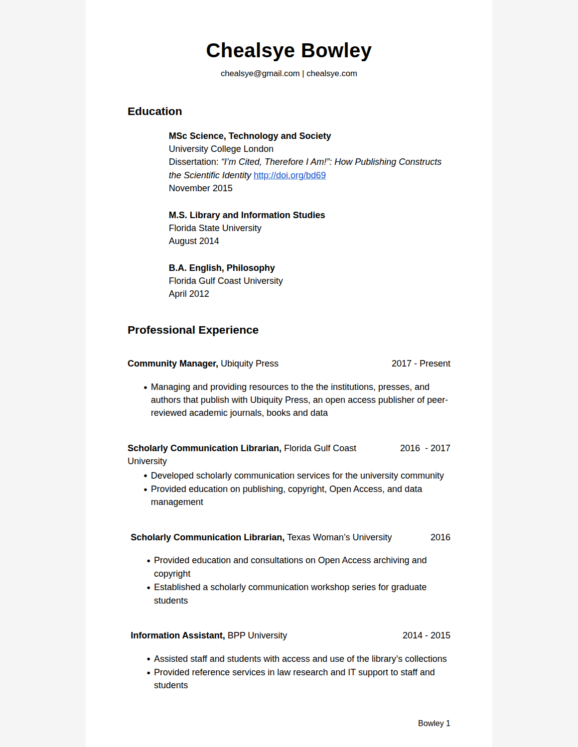Chealsye Bowley
chealsye@gmail.com | chealsye.com
Education
MSc Science, Technology and Society
University College London
Dissertation: “I’m Cited, Therefore I Am!”: How Publishing Constructs the Scientific Identity http://doi.org/bd69
November 2015
M.S. Library and Information Studies
Florida State University
August 2014
B.A. English, Philosophy
Florida Gulf Coast University
April 2012
Professional Experience
Community Manager, Ubiquity Press
2017 - Present
Managing and providing resources to the the institutions, presses, and authors that publish with Ubiquity Press, an open access publisher of peer-reviewed academic journals, books and data
Scholarly Communication Librarian, Florida Gulf Coast University
2016 - 2017
Developed scholarly communication services for the university community
Provided education on publishing, copyright, Open Access, and data management
Scholarly Communication Librarian, Texas Woman’s University
2016
Provided education and consultations on Open Access archiving and copyright
Established a scholarly communication workshop series for graduate students
Information Assistant, BPP University
2014 - 2015
Assisted staff and students with access and use of the library’s collections
Provided reference services in law research and IT support to staff and students
Bowley 1